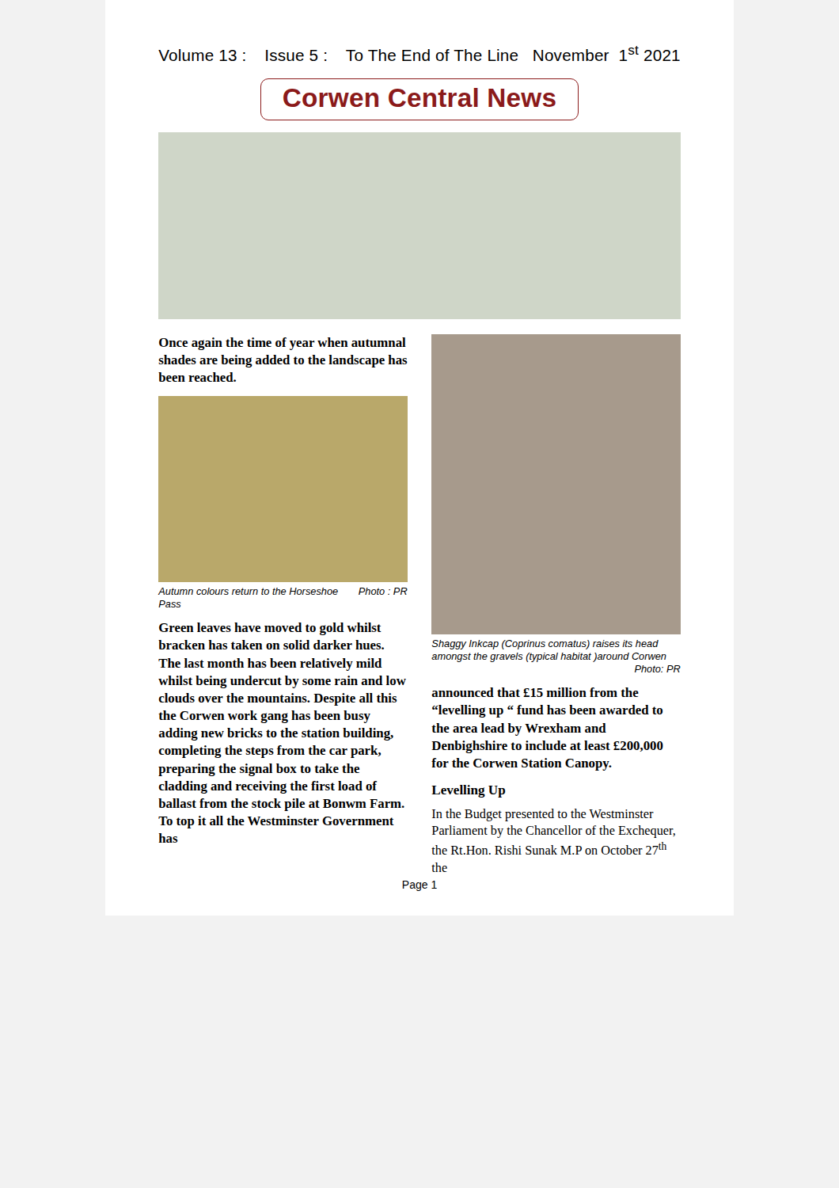Volume 13 : Issue 5 : To The End of The Line
November 1st 2021
Corwen Central News
Once again the time of year when autumnal shades are being added to the landscape has been reached.
Autumn colours return to the Horseshoe Pass Photo : PR
Green leaves have moved to gold whilst bracken has taken on solid darker hues. The last month has been relatively mild whilst being undercut by some rain and low clouds over the mountains. Despite all this the Corwen work gang has been busy adding new bricks to the station building, completing the steps from the car park, preparing the signal box to take the cladding and receiving the first load of ballast from the stock pile at Bonwm Farm. To top it all the Westminster Government has
Shaggy Inkcap (Coprinus comatus) raises its head amongst the gravels (typical habitat )around Corwen Photo: PR
announced that £15 million from the “levelling up “ fund has been awarded to the area lead by Wrexham and Denbighshire to include at least £200,000 for the Corwen Station Canopy.
Levelling Up
In the Budget presented to the Westminster Parliament by the Chancellor of the Exchequer, the Rt.Hon. Rishi Sunak M.P on October 27th the
Page 1